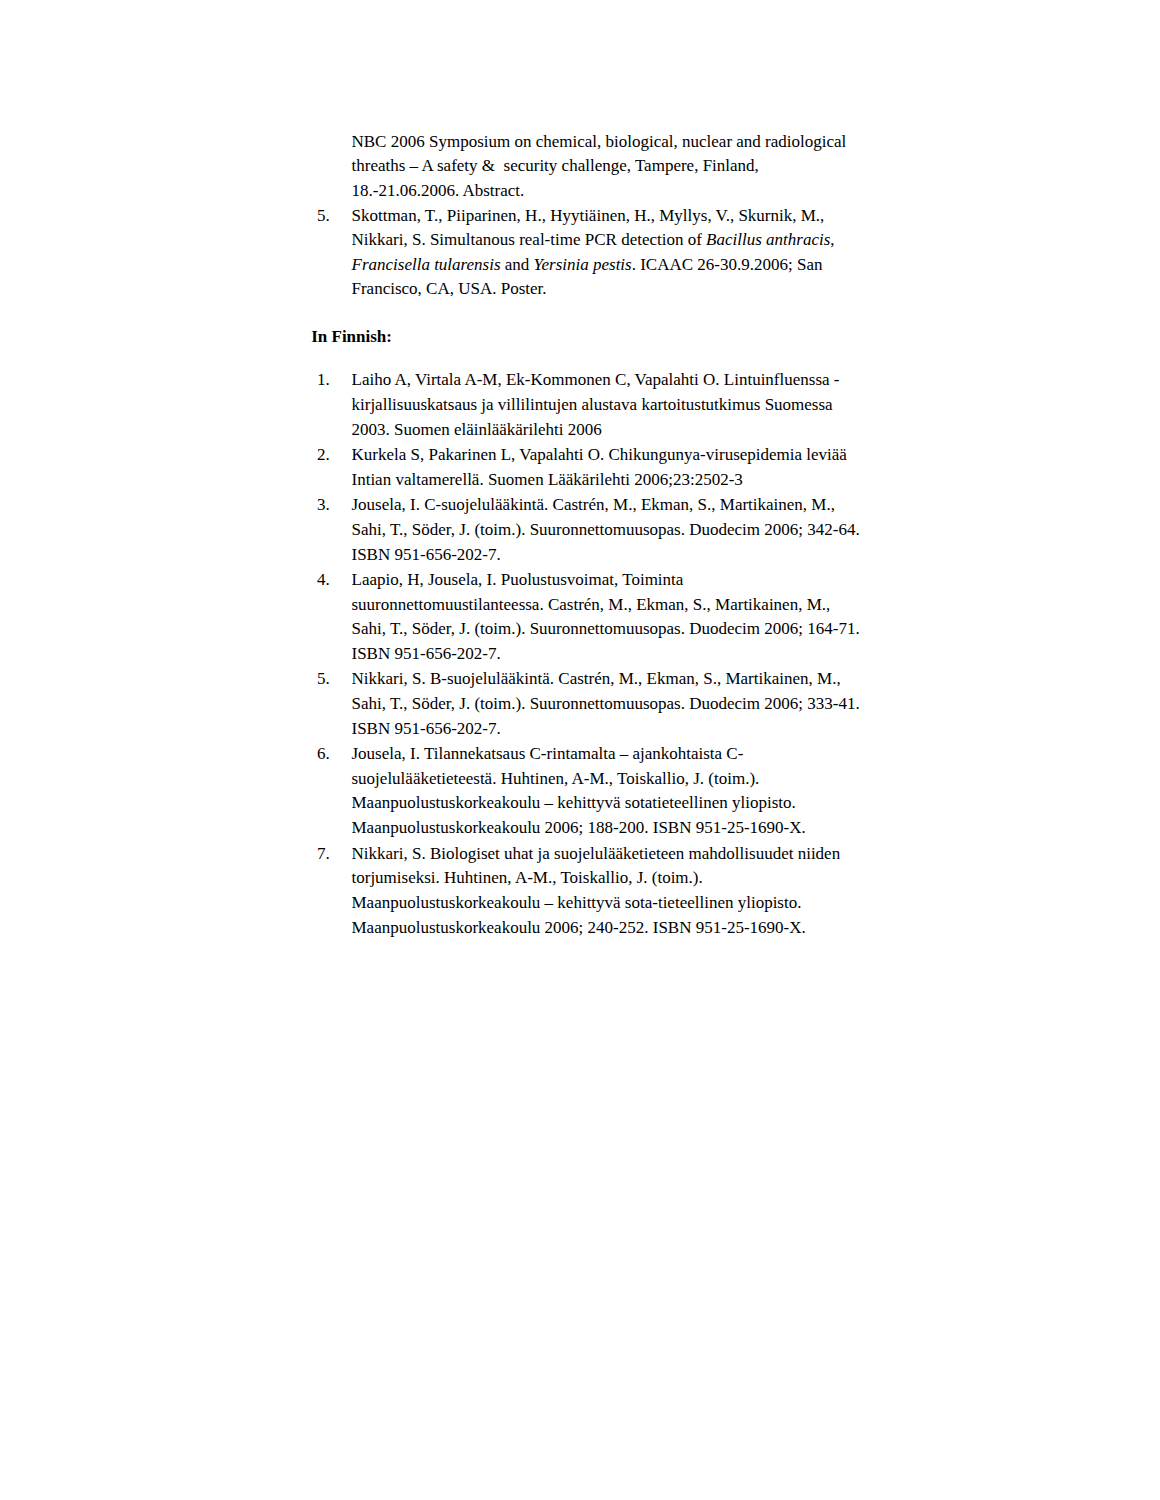NBC 2006 Symposium on chemical, biological, nuclear and radiological threaths – A safety & security challenge, Tampere, Finland, 18.-21.06.2006. Abstract.
Skottman, T., Piiparinen, H., Hyytiäinen, H., Myllys, V., Skurnik, M., Nikkari, S. Simultanous real-time PCR detection of Bacillus anthracis, Francisella tularensis and Yersinia pestis. ICAAC 26-30.9.2006; San Francisco, CA, USA. Poster.
In Finnish:
Laiho A, Virtala A-M, Ek-Kommonen C, Vapalahti O. Lintuinfluenssa - kirjallisuuskatsaus ja villilintujen alustava kartoitustutkimus Suomessa 2003. Suomen eläinlääkärilehti 2006
Kurkela S, Pakarinen L, Vapalahti O. Chikungunya-virusepidemia leviää Intian valtamerellä. Suomen Lääkärilehti 2006;23:2502-3
Jousela, I. C-suojelulääkintä. Castrén, M., Ekman, S., Martikainen, M., Sahi, T., Söder, J. (toim.). Suuronnettomuusopas. Duodecim 2006; 342-64. ISBN 951-656-202-7.
Laapio, H, Jousela, I. Puolustusvoimat, Toiminta suuronnettomuustilanteessa. Castrén, M., Ekman, S., Martikainen, M., Sahi, T., Söder, J. (toim.). Suuronnettomuusopas. Duodecim 2006; 164-71. ISBN 951-656-202-7.
Nikkari, S. B-suojelulääkintä. Castrén, M., Ekman, S., Martikainen, M., Sahi, T., Söder, J. (toim.). Suuronnettomuusopas. Duodecim 2006; 333-41. ISBN 951-656-202-7.
Jousela, I. Tilannekatsaus C-rintamalta – ajankohtaista C-suojelulääketieteestä. Huhtinen, A-M., Toiskallio, J. (toim.). Maanpuolustuskorkeakoulu – kehittyvä sotatieteellinen yliopisto. Maanpuolustuskorkeakoulu 2006; 188-200. ISBN 951-25-1690-X.
Nikkari, S. Biologiset uhat ja suojelulääketieteen mahdollisuudet niiden torjumiseksi. Huhtinen, A-M., Toiskallio, J. (toim.). Maanpuolustuskorkeakoulu – kehittyvä sota-tieteellinen yliopisto. Maanpuolustuskorkeakoulu 2006; 240-252. ISBN 951-25-1690-X.